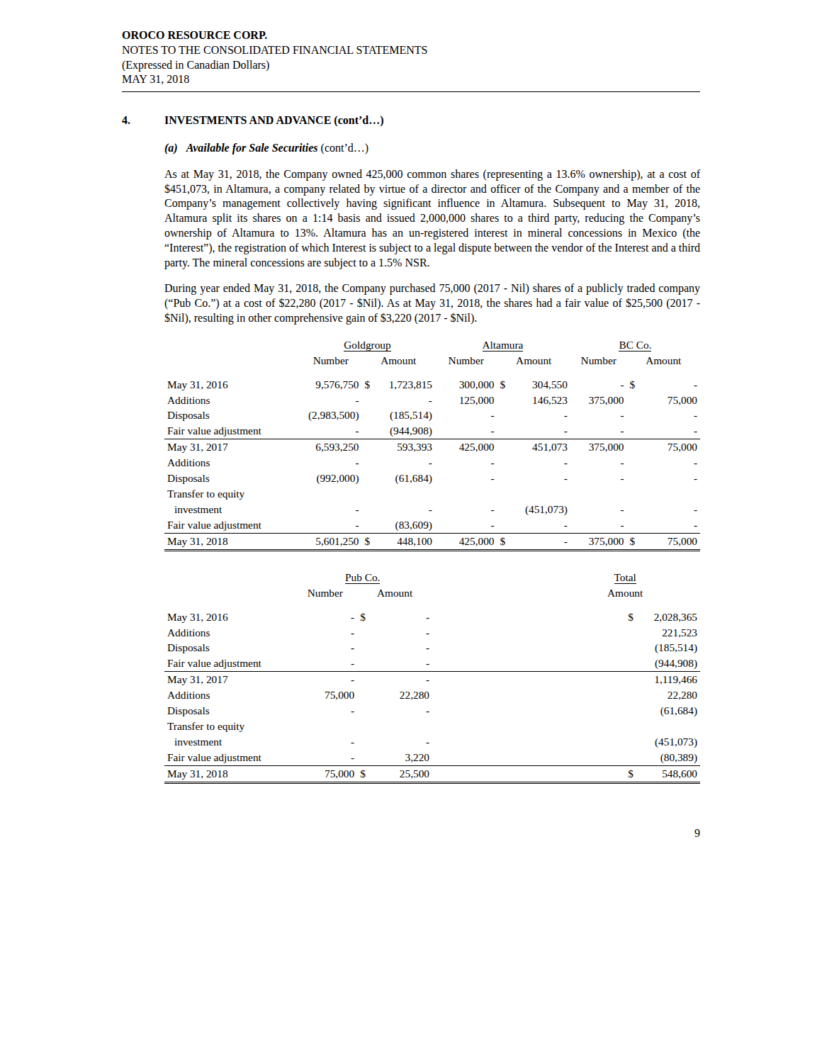OROCO RESOURCE CORP.
NOTES TO THE CONSOLIDATED FINANCIAL STATEMENTS
(Expressed in Canadian Dollars)
MAY 31, 2018
4.
INVESTMENTS AND ADVANCE (cont’d…)
(a) Available for Sale Securities (cont’d…)
As at May 31, 2018, the Company owned 425,000 common shares (representing a 13.6% ownership), at a cost of $451,073, in Altamura, a company related by virtue of a director and officer of the Company and a member of the Company’s management collectively having significant influence in Altamura. Subsequent to May 31, 2018, Altamura split its shares on a 1:14 basis and issued 2,000,000 shares to a third party, reducing the Company’s ownership of Altamura to 13%. Altamura has an un-registered interest in mineral concessions in Mexico (the “Interest”), the registration of which Interest is subject to a legal dispute between the vendor of the Interest and a third party. The mineral concessions are subject to a 1.5% NSR.
During year ended May 31, 2018, the Company purchased 75,000 (2017 - Nil) shares of a publicly traded company (“Pub Co.”) at a cost of $22,280 (2017 - $Nil). As at May 31, 2018, the shares had a fair value of $25,500 (2017 - $Nil), resulting in other comprehensive gain of $3,220 (2017 - $Nil).
| | Goldgroup | Altamura | BC Co. |
| --- | --- | --- | --- |
| | Number | Amount | Number | Amount | Number | Amount |
| May 31, 2016 | 9,576,750 | $ | 1,723,815 | 300,000 | $ | 304,550 | - | $ | - |
| Additions | - | | - | 125,000 | | 146,523 | 375,000 | | 75,000 |
| Disposals | (2,983,500) | | (185,514) | - | | - | - | | - |
| Fair value adjustment | - | | (944,908) | - | | - | - | | - |
| May 31, 2017 | 6,593,250 | | 593,393 | 425,000 | | 451,073 | 375,000 | | 75,000 |
| Additions | - | | - | - | | - | - | | - |
| Disposals | (992,000) | | (61,684) | - | | - | - | | - |
| Transfer to equity | | | | | | | | | |
| investment | - | | - | - | | (451,073) | - | | - |
| Fair value adjustment | - | | (83,609) | - | | - | - | | - |
| May 31, 2018 | 5,601,250 | $ | 448,100 | 425,000 | $ | - | 375,000 | $ | 75,000 |
| | Pub Co. | | Total |
| --- | --- | --- | --- |
| | Number | Amount | | Amount |
| May 31, 2016 | - | $ | - | | | $ | 2,028,365 |
| Additions | - | | - | | | | 221,523 |
| Disposals | - | | - | | | | (185,514) |
| Fair value adjustment | - | | - | | | | (944,908) |
| May 31, 2017 | - | | - | | | | 1,119,466 |
| Additions | 75,000 | | 22,280 | | | | 22,280 |
| Disposals | - | | - | | | | (61,684) |
| Transfer to equity | | | | | | | |
| investment | - | | - | | | | (451,073) |
| Fair value adjustment | - | | 3,220 | | | | (80,389) |
| May 31, 2018 | 75,000 | $ | 25,500 | | | $ | 548,600 |
9